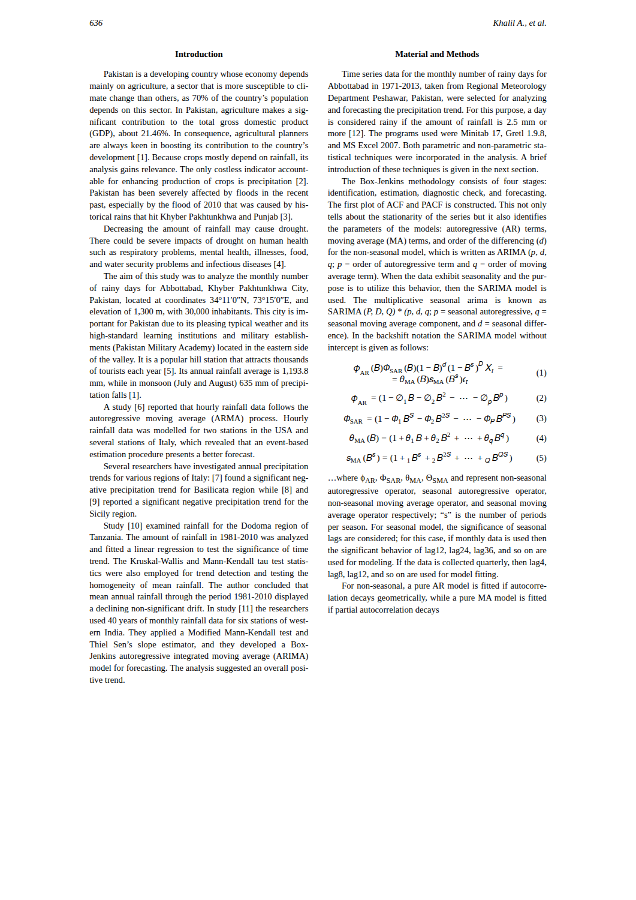636 Khalil A., et al.
Introduction
Pakistan is a developing country whose economy depends mainly on agriculture, a sector that is more susceptible to climate change than others, as 70% of the country’s population depends on this sector. In Pakistan, agriculture makes a significant contribution to the total gross domestic product (GDP), about 21.46%. In consequence, agricultural planners are always keen in boosting its contribution to the country’s development [1]. Because crops mostly depend on rainfall, its analysis gains relevance. The only costless indicator accountable for enhancing production of crops is precipitation [2]. Pakistan has been severely affected by floods in the recent past, especially by the flood of 2010 that was caused by historical rains that hit Khyber Pakhtunkhwa and Punjab [3].
Decreasing the amount of rainfall may cause drought. There could be severe impacts of drought on human health such as respiratory problems, mental health, illnesses, food, and water security problems and infectious diseases [4].
The aim of this study was to analyze the monthly number of rainy days for Abbottabad, Khyber Pakhtunkhwa City, Pakistan, located at coordinates 34°11′0″N, 73°15′0″E, and elevation of 1,300 m, with 30,000 inhabitants. This city is important for Pakistan due to its pleasing typical weather and its high-standard learning institutions and military establishments (Pakistan Military Academy) located in the eastern side of the valley. It is a popular hill station that attracts thousands of tourists each year [5]. Its annual rainfall average is 1,193.8 mm, while in monsoon (July and August) 635 mm of precipitation falls [1].
A study [6] reported that hourly rainfall data follows the autoregressive moving average (ARMA) process. Hourly rainfall data was modelled for two stations in the USA and several stations of Italy, which revealed that an event-based estimation procedure presents a better forecast.
Several researchers have investigated annual precipitation trends for various regions of Italy: [7] found a significant negative precipitation trend for Basilicata region while [8] and [9] reported a significant negative precipitation trend for the Sicily region.
Study [10] examined rainfall for the Dodoma region of Tanzania. The amount of rainfall in 1981-2010 was analyzed and fitted a linear regression to test the significance of time trend. The Kruskal-Wallis and Mann-Kendall tau test statistics were also employed for trend detection and testing the homogeneity of mean rainfall. The author concluded that mean annual rainfall through the period 1981-2010 displayed a declining non-significant drift. In study [11] the researchers used 40 years of monthly rainfall data for six stations of western India. They applied a Modified Mann-Kendall test and Thiel Sen’s slope estimator, and they developed a Box-Jenkins autoregressive integrated moving average (ARIMA) model for forecasting. The analysis suggested an overall positive trend.
Material and Methods
Time series data for the monthly number of rainy days for Abbottabad in 1971-2013, taken from Regional Meteorology Department Peshawar, Pakistan, were selected for analyzing and forecasting the precipitation trend. For this purpose, a day is considered rainy if the amount of rainfall is 2.5 mm or more [12]. The programs used were Minitab 17, Gretl 1.9.8, and MS Excel 2007. Both parametric and non-parametric statistical techniques were incorporated in the analysis. A brief introduction of these techniques is given in the next section.
The Box-Jenkins methodology consists of four stages: identification, estimation, diagnostic check, and forecasting. The first plot of ACF and PACF is constructed. This not only tells about the stationarity of the series but it also identifies the parameters of the models: autoregressive (AR) terms, moving average (MA) terms, and order of the differencing (d) for the non-seasonal model, which is written as ARIMA (p, d, q; p = order of autoregressive term and q = order of moving average term). When the data exhibit seasonality and the purpose is to utilize this behavior, then the SARIMA model is used. The multiplicative seasonal arima is known as SARIMA (P, D, Q) * (p, d, q; p = seasonal autoregressive, q = seasonal moving average component, and d = seasonal difference). In the backshift notation the SARIMA model without intercept is given as follows:
ϕAR (B) ΦSAR (B) (1−B)d (1−Bs)D Xt = = θMA (B) sMA (Bs) ϵt
(1)
ϕAR = ( 1 − ∅1B − ∅2B2 − ⋯ − ∅pBp )
(2)
ΦSAR = ( 1 − Φ1BS − Φ2B2S − ⋯ − ΦPBPS )
(3)
θMA (B) = ( 1 + θ1B + θ2B2 + ⋯ + θqBq )
(4)
sMA (Bs) = ( 1 + 1Bs + 2B2S + ⋯ + QBQS )
(5)
…where ϕAR, ΦSAR, θMA, ΘSMA and represent non-seasonal autoregressive operator, seasonal autoregressive operator, non-seasonal moving average operator, and seasonal moving average operator respectively; “s” is the number of periods per season. For seasonal model, the significance of seasonal lags are considered; for this case, if monthly data is used then the significant behavior of lag12, lag24, lag36, and so on are used for modeling. If the data is collected quarterly, then lag4, lag8, lag12, and so on are used for model fitting.
For non-seasonal, a pure AR model is fitted if autocorrelation decays geometrically, while a pure MA model is fitted if partial autocorrelation decays